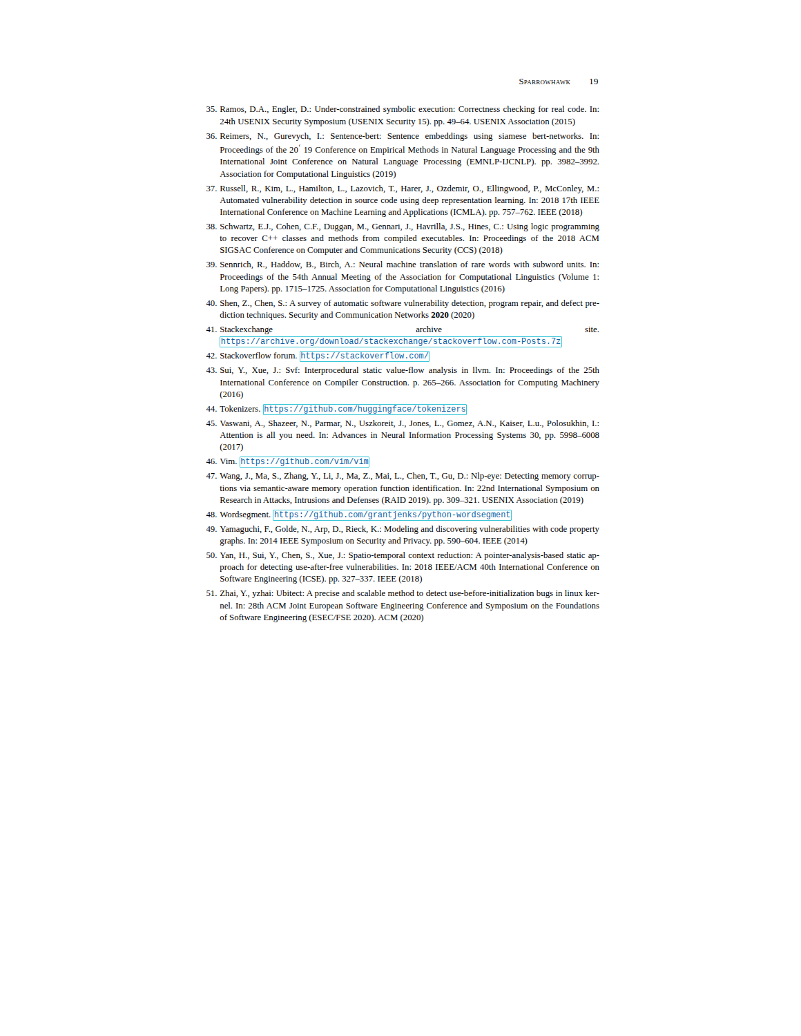SparrowHawk 19
35. Ramos, D.A., Engler, D.: Under-constrained symbolic execution: Correctness checking for real code. In: 24th USENIX Security Symposium (USENIX Security 15). pp. 49–64. USENIX Association (2015)
36. Reimers, N., Gurevych, I.: Sentence-bert: Sentence embeddings using siamese bert-networks. In: Proceedings of the 20‘ 19 Conference on Empirical Methods in Natural Language Processing and the 9th International Joint Conference on Natural Language Processing (EMNLP-IJCNLP). pp. 3982–3992. Association for Computational Linguistics (2019)
37. Russell, R., Kim, L., Hamilton, L., Lazovich, T., Harer, J., Ozdemir, O., Ellingwood, P., McConley, M.: Automated vulnerability detection in source code using deep representation learning. In: 2018 17th IEEE International Conference on Machine Learning and Applications (ICMLA). pp. 757–762. IEEE (2018)
38. Schwartz, E.J., Cohen, C.F., Duggan, M., Gennari, J., Havrilla, J.S., Hines, C.: Using logic programming to recover C++ classes and methods from compiled executables. In: Proceedings of the 2018 ACM SIGSAC Conference on Computer and Communications Security (CCS) (2018)
39. Sennrich, R., Haddow, B., Birch, A.: Neural machine translation of rare words with subword units. In: Proceedings of the 54th Annual Meeting of the Association for Computational Linguistics (Volume 1: Long Papers). pp. 1715–1725. Association for Computational Linguistics (2016)
40. Shen, Z., Chen, S.: A survey of automatic software vulnerability detection, program repair, and defect prediction techniques. Security and Communication Networks 2020 (2020)
41. Stackexchange archive site. https://archive.org/download/stackexchange/stackoverflow.com-Posts.7z
42. Stackoverflow forum. https://stackoverflow.com/
43. Sui, Y., Xue, J.: Svf: Interprocedural static value-flow analysis in llvm. In: Proceedings of the 25th International Conference on Compiler Construction. p. 265–266. Association for Computing Machinery (2016)
44. Tokenizers. https://github.com/huggingface/tokenizers
45. Vaswani, A., Shazeer, N., Parmar, N., Uszkoreit, J., Jones, L., Gomez, A.N., Kaiser, L.u., Polosukhin, I.: Attention is all you need. In: Advances in Neural Information Processing Systems 30, pp. 5998–6008 (2017)
46. Vim. https://github.com/vim/vim
47. Wang, J., Ma, S., Zhang, Y., Li, J., Ma, Z., Mai, L., Chen, T., Gu, D.: Nlp-eye: Detecting memory corruptions via semantic-aware memory operation function identification. In: 22nd International Symposium on Research in Attacks, Intrusions and Defenses (RAID 2019). pp. 309–321. USENIX Association (2019)
48. Wordsegment. https://github.com/grantjenks/python-wordsegment
49. Yamaguchi, F., Golde, N., Arp, D., Rieck, K.: Modeling and discovering vulnerabilities with code property graphs. In: 2014 IEEE Symposium on Security and Privacy. pp. 590–604. IEEE (2014)
50. Yan, H., Sui, Y., Chen, S., Xue, J.: Spatio-temporal context reduction: A pointer-analysis-based static approach for detecting use-after-free vulnerabilities. In: 2018 IEEE/ACM 40th International Conference on Software Engineering (ICSE). pp. 327–337. IEEE (2018)
51. Zhai, Y., yzhai: Ubitect: A precise and scalable method to detect use-before-initialization bugs in linux kernel. In: 28th ACM Joint European Software Engineering Conference and Symposium on the Foundations of Software Engineering (ESEC/FSE 2020). ACM (2020)